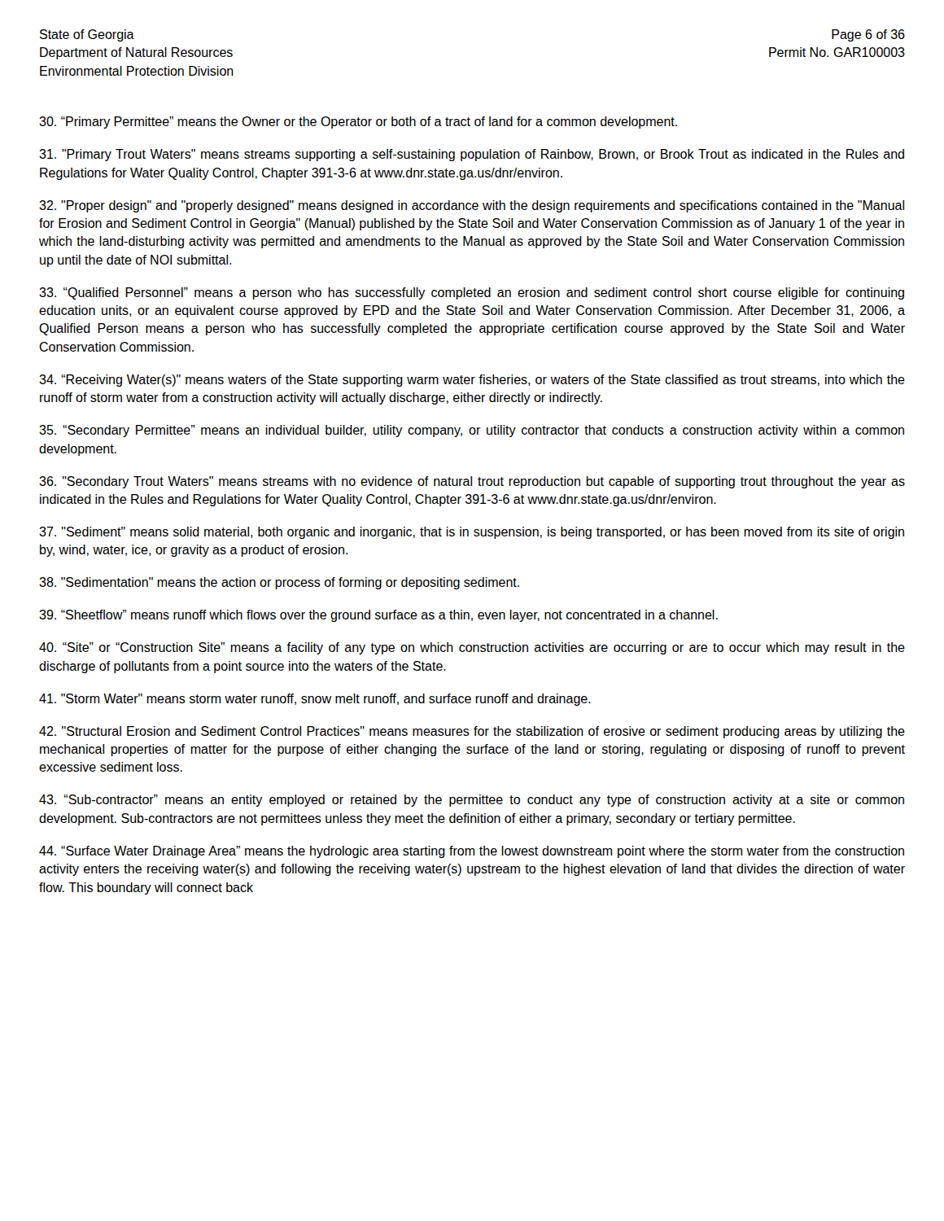| State of Georgia Department of Natural Resources Environmental Protection Division | Page 6 of 36 Permit No. GAR100003 |
30. “Primary Permittee” means the Owner or the Operator or both of a tract of land for a common development.
31. "Primary Trout Waters" means streams supporting a self-sustaining population of Rainbow, Brown, or Brook Trout as indicated in the Rules and Regulations for Water Quality Control, Chapter 391-3-6 at www.dnr.state.ga.us/dnr/environ.
32. "Proper design" and "properly designed" means designed in accordance with the design requirements and specifications contained in the "Manual for Erosion and Sediment Control in Georgia" (Manual) published by the State Soil and Water Conservation Commission as of January 1 of the year in which the land-disturbing activity was permitted and amendments to the Manual as approved by the State Soil and Water Conservation Commission up until the date of NOI submittal.
33. “Qualified Personnel” means a person who has successfully completed an erosion and sediment control short course eligible for continuing education units, or an equivalent course approved by EPD and the State Soil and Water Conservation Commission. After December 31, 2006, a Qualified Person means a person who has successfully completed the appropriate certification course approved by the State Soil and Water Conservation Commission.
34. “Receiving Water(s)" means waters of the State supporting warm water fisheries, or waters of the State classified as trout streams, into which the runoff of storm water from a construction activity will actually discharge, either directly or indirectly.
35. “Secondary Permittee” means an individual builder, utility company, or utility contractor that conducts a construction activity within a common development.
36. "Secondary Trout Waters" means streams with no evidence of natural trout reproduction but capable of supporting trout throughout the year as indicated in the Rules and Regulations for Water Quality Control, Chapter 391-3-6 at www.dnr.state.ga.us/dnr/environ.
37. "Sediment" means solid material, both organic and inorganic, that is in suspension, is being transported, or has been moved from its site of origin by, wind, water, ice, or gravity as a product of erosion.
38. "Sedimentation" means the action or process of forming or depositing sediment.
39. “Sheetflow” means runoff which flows over the ground surface as a thin, even layer, not concentrated in a channel.
40. “Site” or “Construction Site” means a facility of any type on which construction activities are occurring or are to occur which may result in the discharge of pollutants from a point source into the waters of the State.
41. "Storm Water" means storm water runoff, snow melt runoff, and surface runoff and drainage.
42. "Structural Erosion and Sediment Control Practices" means measures for the stabilization of erosive or sediment producing areas by utilizing the mechanical properties of matter for the purpose of either changing the surface of the land or storing, regulating or disposing of runoff to prevent excessive sediment loss.
43. “Sub-contractor” means an entity employed or retained by the permittee to conduct any type of construction activity at a site or common development. Sub-contractors are not permittees unless they meet the definition of either a primary, secondary or tertiary permittee.
44. “Surface Water Drainage Area” means the hydrologic area starting from the lowest downstream point where the storm water from the construction activity enters the receiving water(s) and following the receiving water(s) upstream to the highest elevation of land that divides the direction of water flow. This boundary will connect back